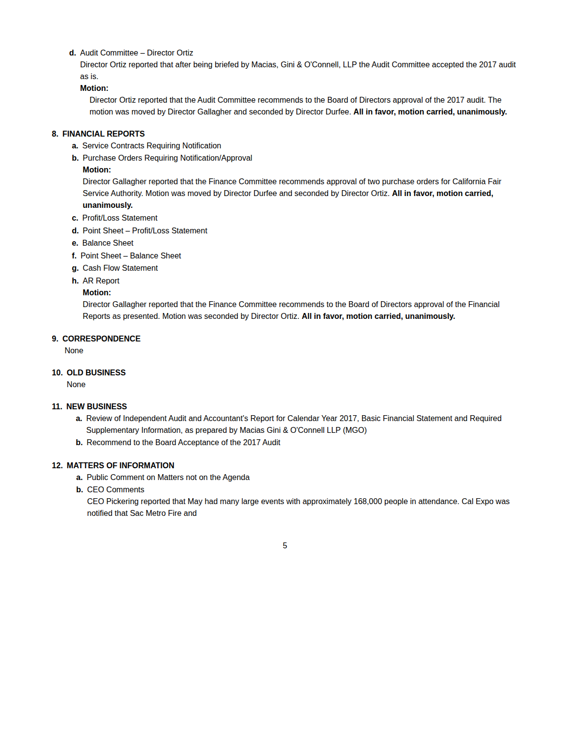d. Audit Committee – Director Ortiz
Director Ortiz reported that after being briefed by Macias, Gini & O'Connell, LLP the Audit Committee accepted the 2017 audit as is.
Motion:
Director Ortiz reported that the Audit Committee recommends to the Board of Directors approval of the 2017 audit. The motion was moved by Director Gallagher and seconded by Director Durfee. All in favor, motion carried, unanimously.
8. FINANCIAL REPORTS
a. Service Contracts Requiring Notification
b. Purchase Orders Requiring Notification/Approval
Motion:
Director Gallagher reported that the Finance Committee recommends approval of two purchase orders for California Fair Service Authority. Motion was moved by Director Durfee and seconded by Director Ortiz. All in favor, motion carried, unanimously.
c. Profit/Loss Statement
d. Point Sheet – Profit/Loss Statement
e. Balance Sheet
f. Point Sheet – Balance Sheet
g. Cash Flow Statement
h. AR Report
Motion:
Director Gallagher reported that the Finance Committee recommends to the Board of Directors approval of the Financial Reports as presented. Motion was seconded by Director Ortiz. All in favor, motion carried, unanimously.
9. CORRESPONDENCE
None
10. OLD BUSINESS
None
11. NEW BUSINESS
a. Review of Independent Audit and Accountant's Report for Calendar Year 2017, Basic Financial Statement and Required Supplementary Information, as prepared by Macias Gini & O'Connell LLP (MGO)
b. Recommend to the Board Acceptance of the 2017 Audit
12. MATTERS OF INFORMATION
a. Public Comment on Matters not on the Agenda
b. CEO Comments
CEO Pickering reported that May had many large events with approximately 168,000 people in attendance. Cal Expo was notified that Sac Metro Fire and
5